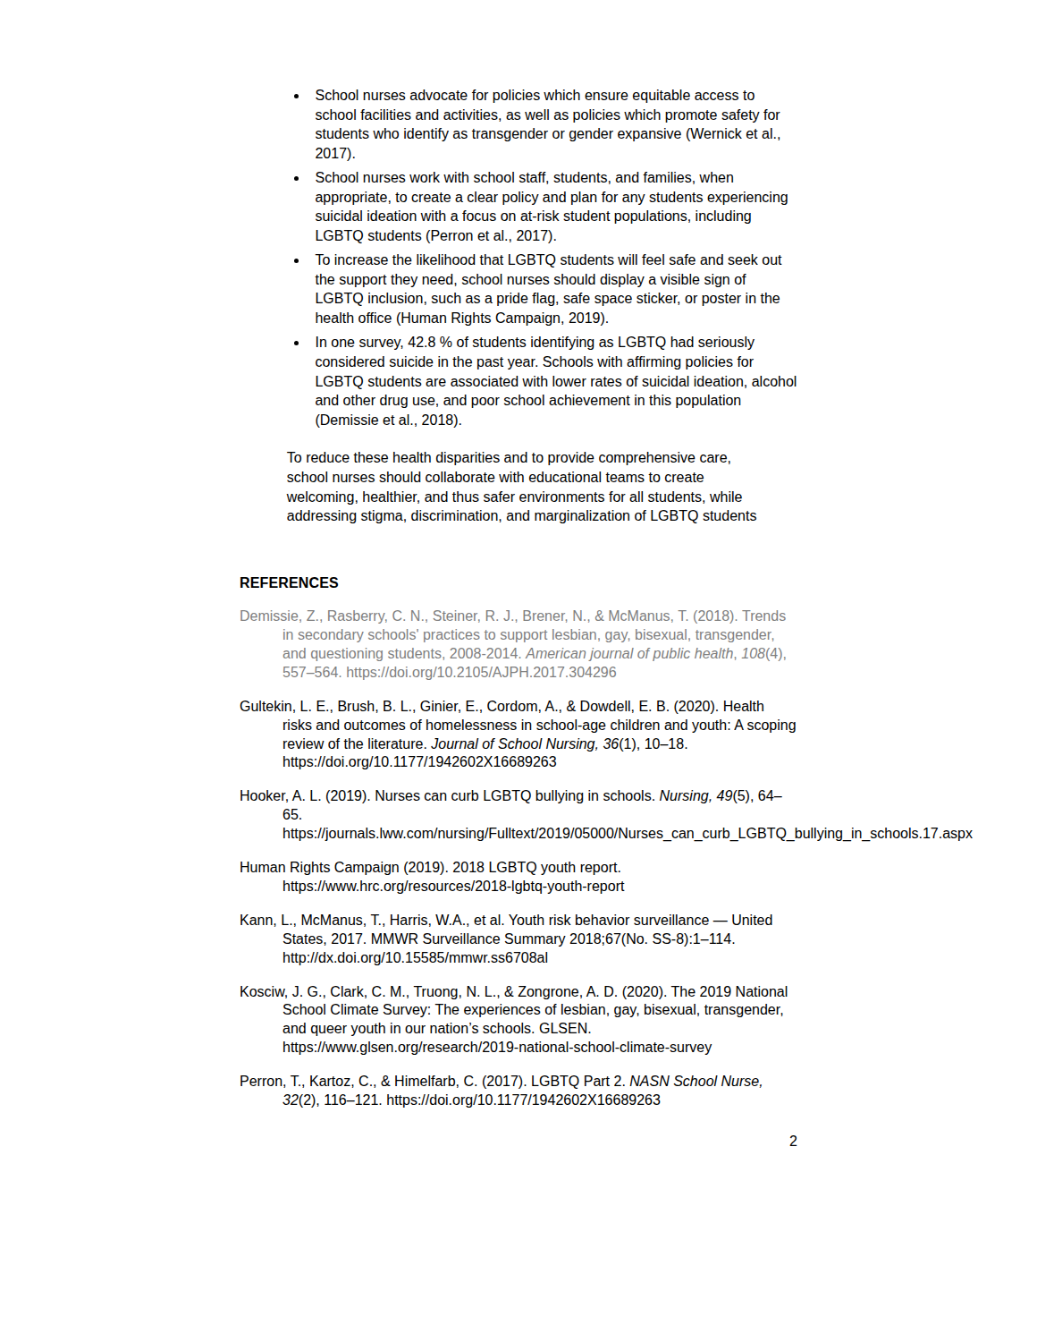School nurses advocate for policies which ensure equitable access to school facilities and activities, as well as policies which promote safety for students who identify as transgender or gender expansive (Wernick et al., 2017).
School nurses work with school staff, students, and families, when appropriate, to create a clear policy and plan for any students experiencing suicidal ideation with a focus on at-risk student populations, including LGBTQ students (Perron et al., 2017).
To increase the likelihood that LGBTQ students will feel safe and seek out the support they need, school nurses should display a visible sign of LGBTQ inclusion, such as a pride flag, safe space sticker, or poster in the health office (Human Rights Campaign, 2019).
In one survey, 42.8 % of students identifying as LGBTQ had seriously considered suicide in the past year. Schools with affirming policies for LGBTQ students are associated with lower rates of suicidal ideation, alcohol and other drug use, and poor school achievement in this population (Demissie et al., 2018).
To reduce these health disparities and to provide comprehensive care, school nurses should collaborate with educational teams to create welcoming, healthier, and thus safer environments for all students, while addressing stigma, discrimination, and marginalization of LGBTQ students
REFERENCES
Demissie, Z., Rasberry, C. N., Steiner, R. J., Brener, N., & McManus, T. (2018). Trends in secondary schools' practices to support lesbian, gay, bisexual, transgender, and questioning students, 2008-2014. American journal of public health, 108(4), 557–564. https://doi.org/10.2105/AJPH.2017.304296
Gultekin, L. E., Brush, B. L., Ginier, E., Cordom, A., & Dowdell, E. B. (2020). Health risks and outcomes of homelessness in school-age children and youth: A scoping review of the literature. Journal of School Nursing, 36(1), 10–18. https://doi.org/10.1177/1942602X16689263
Hooker, A. L. (2019). Nurses can curb LGBTQ bullying in schools. Nursing, 49(5), 64–65. https://journals.lww.com/nursing/Fulltext/2019/05000/Nurses_can_curb_LGBTQ_bullying_in_schools.17.aspx
Human Rights Campaign (2019). 2018 LGBTQ youth report. https://www.hrc.org/resources/2018-lgbtq-youth-report
Kann, L., McManus, T., Harris, W.A., et al. Youth risk behavior surveillance — United States, 2017. MMWR Surveillance Summary 2018;67(No. SS-8):1–114. http://dx.doi.org/10.15585/mmwr.ss6708al
Kosciw, J. G., Clark, C. M., Truong, N. L., & Zongrone, A. D. (2020). The 2019 National School Climate Survey: The experiences of lesbian, gay, bisexual, transgender, and queer youth in our nation’s schools. GLSEN. https://www.glsen.org/research/2019-national-school-climate-survey
Perron, T., Kartoz, C., & Himelfarb, C. (2017). LGBTQ Part 2. NASN School Nurse, 32(2), 116–121. https://doi.org/10.1177/1942602X16689263
2